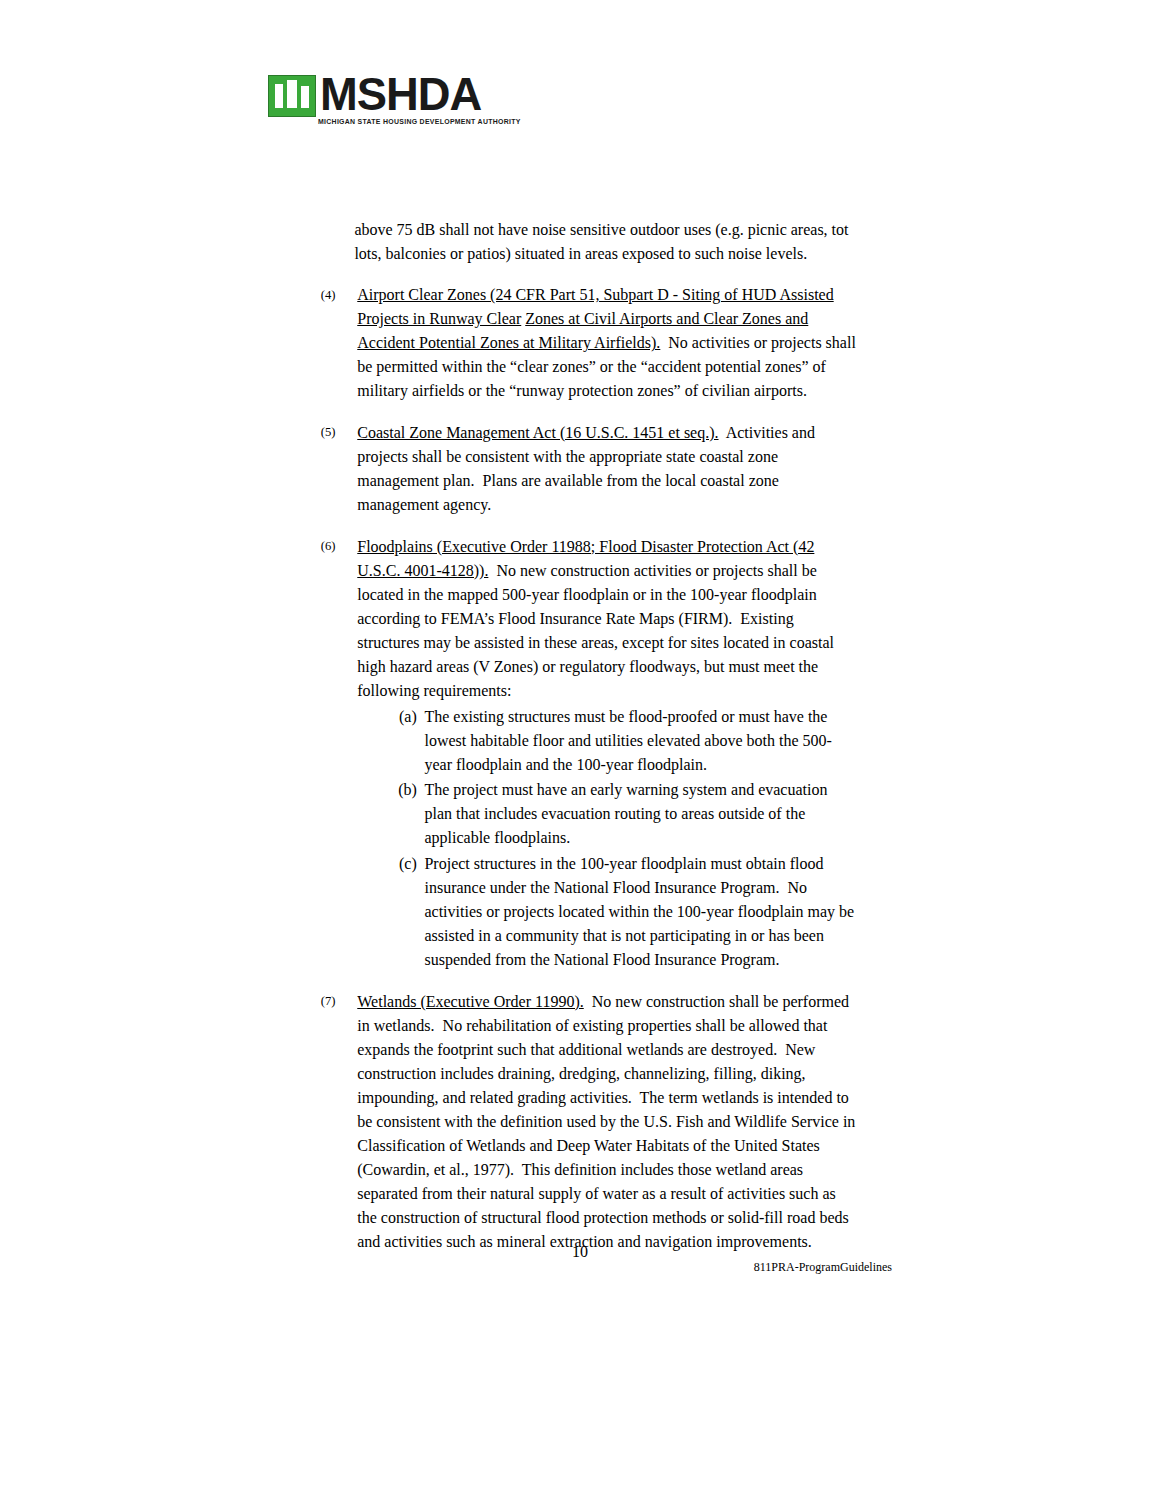MSHDA
MICHIGAN STATE HOUSING DEVELOPMENT AUTHORITY
above 75 dB shall not have noise sensitive outdoor uses (e.g. picnic areas, tot lots, balconies or patios) situated in areas exposed to such noise levels.
(4)
Airport Clear Zones (24 CFR Part 51, Subpart D - Siting of HUD Assisted Projects in Runway Clear Zones at Civil Airports and Clear Zones and Accident Potential Zones at Military Airfields). No activities or projects shall be permitted within the “clear zones” or the “accident potential zones” of military airfields or the “runway protection zones” of civilian airports.
(5)
Coastal Zone Management Act (16 U.S.C. 1451 et seq.). Activities and projects shall be consistent with the appropriate state coastal zone management plan. Plans are available from the local coastal zone management agency.
(6)
Floodplains (Executive Order 11988; Flood Disaster Protection Act (42 U.S.C. 4001-4128)). No new construction activities or projects shall be located in the mapped 500-year floodplain or in the 100-year floodplain according to FEMA’s Flood Insurance Rate Maps (FIRM). Existing structures may be assisted in these areas, except for sites located in coastal high hazard areas (V Zones) or regulatory floodways, but must meet the following requirements:
(a) The existing structures must be flood-proofed or must have the lowest habitable floor and utilities elevated above both the 500-year floodplain and the 100-year floodplain.
(b) The project must have an early warning system and evacuation plan that includes evacuation routing to areas outside of the applicable floodplains.
(c) Project structures in the 100-year floodplain must obtain flood insurance under the National Flood Insurance Program. No activities or projects located within the 100-year floodplain may be assisted in a community that is not participating in or has been suspended from the National Flood Insurance Program.
(7)
Wetlands (Executive Order 11990). No new construction shall be performed in wetlands. No rehabilitation of existing properties shall be allowed that expands the footprint such that additional wetlands are destroyed. New construction includes draining, dredging, channelizing, filling, diking, impounding, and related grading activities. The term wetlands is intended to be consistent with the definition used by the U.S. Fish and Wildlife Service in Classification of Wetlands and Deep Water Habitats of the United States (Cowardin, et al., 1977). This definition includes those wetland areas separated from their natural supply of water as a result of activities such as the construction of structural flood protection methods or solid-fill road beds and activities such as mineral extraction and navigation improvements.
10
811PRA-ProgramGuidelines